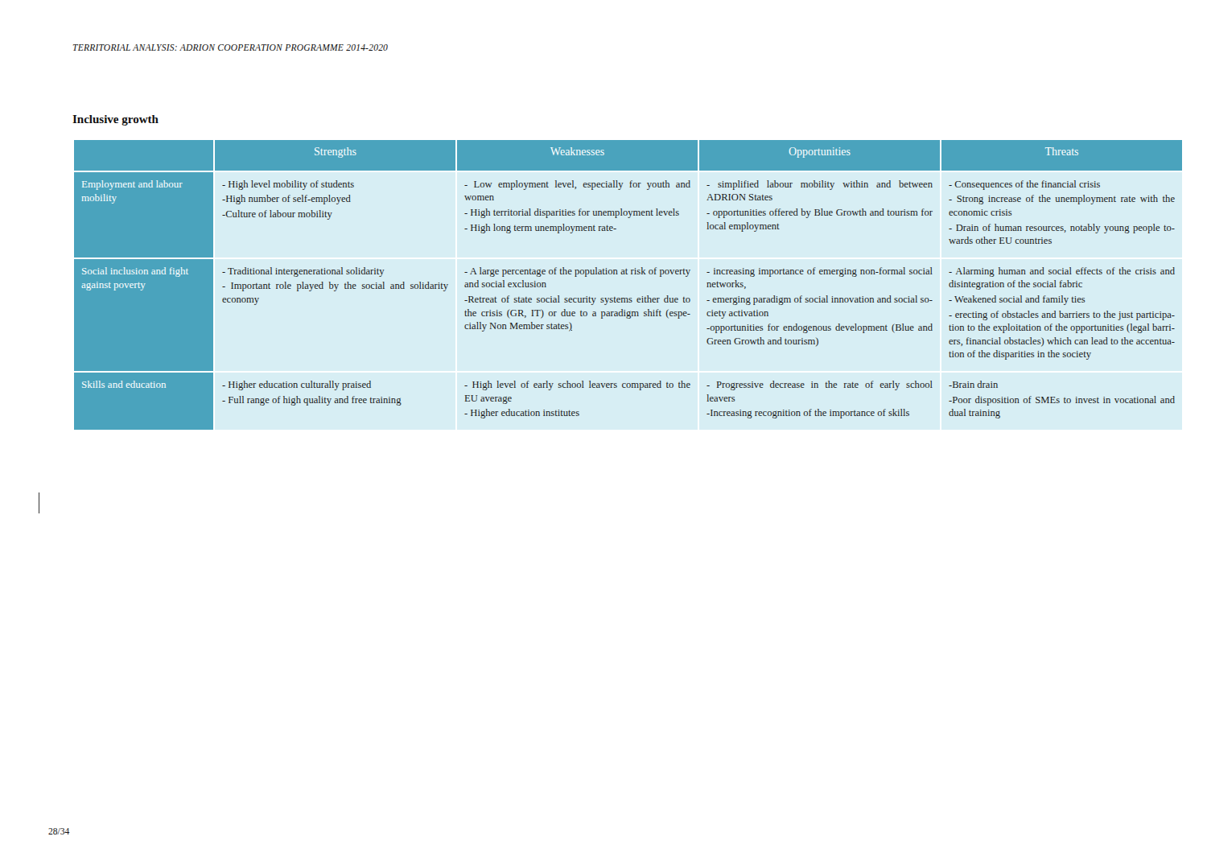TERRITORIAL ANALYSIS: ADRION COOPERATION PROGRAMME 2014-2020
Inclusive growth
| | Strengths | Weaknesses | Opportunities | Threats |
| --- | --- | --- | --- | --- |
| Employment and labour mobility | - High level mobility of students -High number of self-employed -Culture of labour mobility | - Low employment level, especially for youth and women - High territorial disparities for unemployment levels - High long term unemployment rate- | - simplified labour mobility within and between ADRION States - opportunities offered by Blue Growth and tourism for local employment | - Consequences of the financial crisis - Strong increase of the unemployment rate with the economic crisis - Drain of human resources, notably young people towards other EU countries |
| Social inclusion and fight against poverty | - Traditional intergenerational solidarity - Important role played by the social and solidarity economy | - A large percentage of the population at risk of poverty and social exclusion -Retreat of state social security systems either due to the crisis (GR, IT) or due to a paradigm shift (especially Non Member states ) | - increasing importance of emerging non-formal social networks, - emerging paradigm of social innovation and social society activation -opportunities for endogenous development (Blue and Green Growth and tourism) | - Alarming human and social effects of the crisis and disintegration of the social fabric - Weakened social and family ties - erecting of obstacles and barriers to the just participation to the exploitation of the opportunities (legal barriers, financial obstacles) which can lead to the accentuation of the disparities in the society |
| Skills and education | - Higher education culturally praised - Full range of high quality and free training | - High level of early school leavers compared to the EU average - Higher education institutes | - Progressive decrease in the rate of early school leavers -Increasing recognition of the importance of skills | -Brain drain -Poor disposition of SMEs to invest in vocational and dual training |
28/34